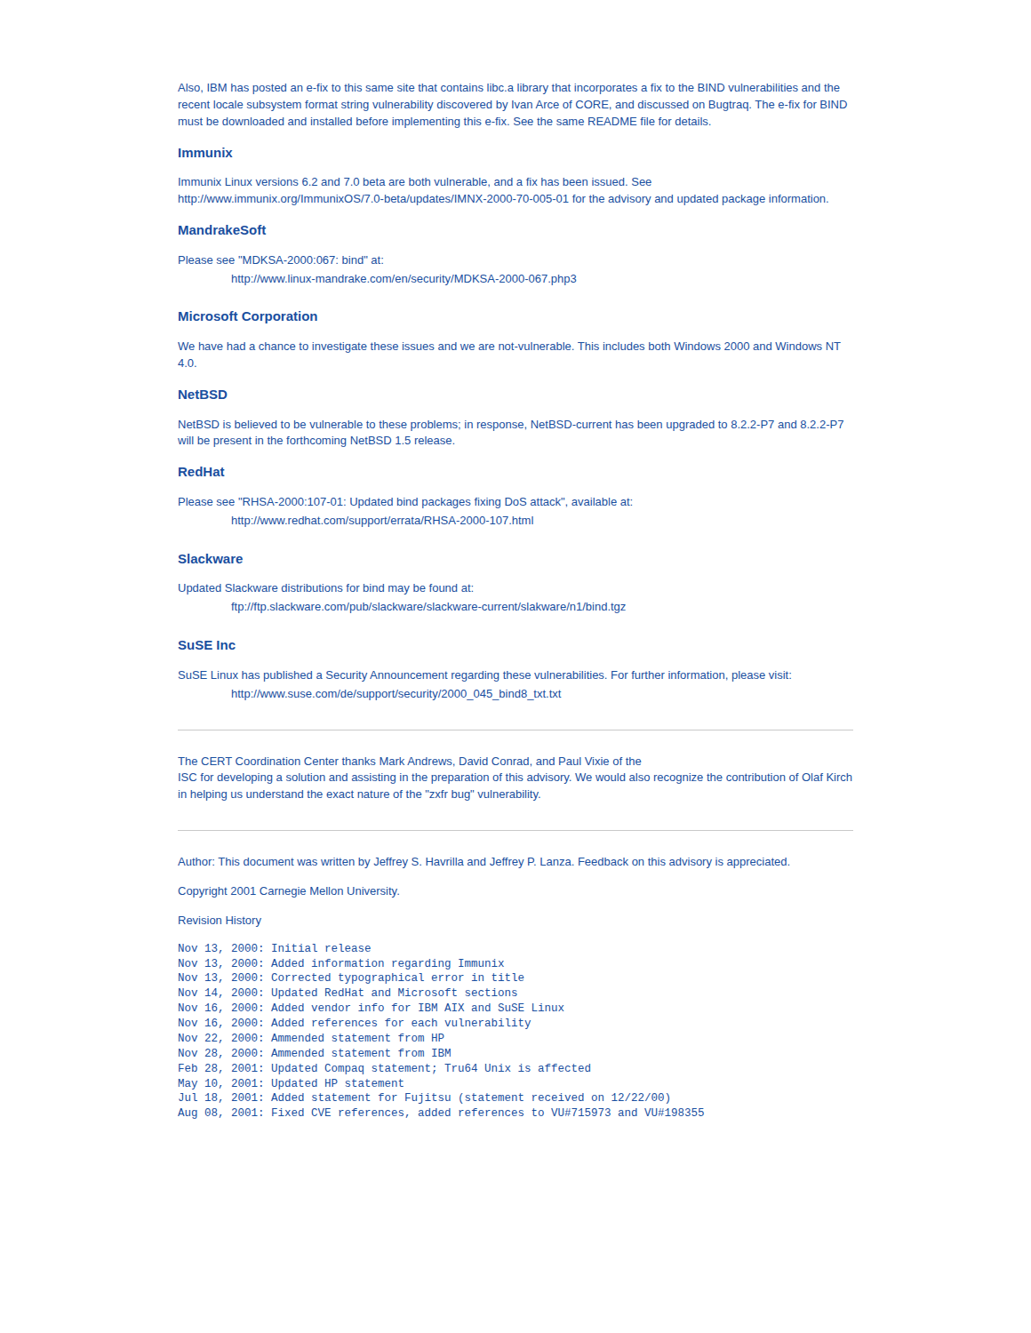Also, IBM has posted an e-fix to this same site that contains libc.a library that incorporates a fix to the BIND vulnerabilities and the recent locale subsystem format string vulnerability discovered by Ivan Arce of CORE, and discussed on Bugtraq. The e-fix for BIND must be downloaded and installed before implementing this e-fix. See the same README file for details.
Immunix
Immunix Linux versions 6.2 and 7.0 beta are both vulnerable, and a fix has been issued. See http://www.immunix.org/ImmunixOS/7.0-beta/updates/IMNX-2000-70-005-01 for the advisory and updated package information.
MandrakeSoft
Please see "MDKSA-2000:067: bind" at:
http://www.linux-mandrake.com/en/security/MDKSA-2000-067.php3
Microsoft Corporation
We have had a chance to investigate these issues and we are not-vulnerable. This includes both Windows 2000 and Windows NT 4.0.
NetBSD
NetBSD is believed to be vulnerable to these problems; in response, NetBSD-current has been upgraded to 8.2.2-P7 and 8.2.2-P7 will be present in the forthcoming NetBSD 1.5 release.
RedHat
Please see "RHSA-2000:107-01: Updated bind packages fixing DoS attack", available at:
http://www.redhat.com/support/errata/RHSA-2000-107.html
Slackware
Updated Slackware distributions for bind may be found at:
ftp://ftp.slackware.com/pub/slackware/slackware-current/slakware/n1/bind.tgz
SuSE Inc
SuSE Linux has published a Security Announcement regarding these vulnerabilities. For further information, please visit:
http://www.suse.com/de/support/security/2000_045_bind8_txt.txt
The CERT Coordination Center thanks Mark Andrews, David Conrad, and Paul Vixie of the
ISC for developing a solution and assisting in the preparation of this advisory. We would also recognize the contribution of Olaf Kirch in helping us understand the exact nature of the "zxfr bug" vulnerability.
Author: This document was written by Jeffrey S. Havrilla and Jeffrey P. Lanza. Feedback on this advisory is appreciated.
Copyright 2001 Carnegie Mellon University.
Revision History
Nov 13, 2000: Initial release
Nov 13, 2000: Added information regarding Immunix
Nov 13, 2000: Corrected typographical error in title
Nov 14, 2000: Updated RedHat and Microsoft sections
Nov 16, 2000: Added vendor info for IBM AIX and SuSE Linux
Nov 16, 2000: Added references for each vulnerability
Nov 22, 2000: Ammended statement from HP
Nov 28, 2000: Ammended statement from IBM
Feb 28, 2001: Updated Compaq statement; Tru64 Unix is affected
May 10, 2001: Updated HP statement
Jul 18, 2001: Added statement for Fujitsu (statement received on 12/22/00)
Aug 08, 2001: Fixed CVE references, added references to VU#715973 and VU#198355